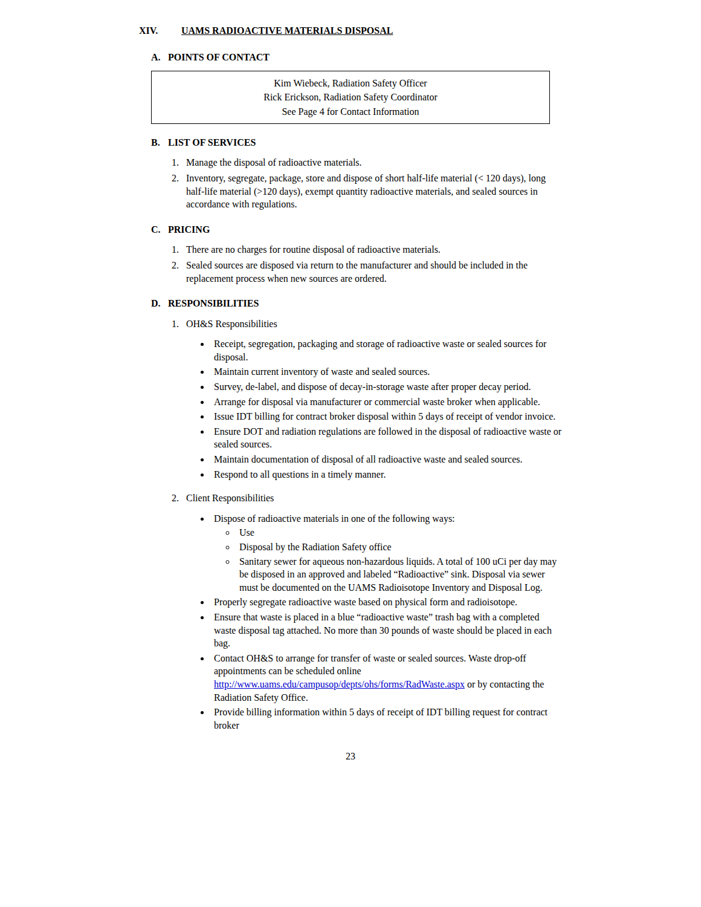XIV. UAMS Radioactive Materials Disposal
A. POINTS OF CONTACT
Kim Wiebeck, Radiation Safety Officer
Rick Erickson, Radiation Safety Coordinator
See Page 4 for Contact Information
B. LIST OF SERVICES
Manage the disposal of radioactive materials.
Inventory, segregate, package, store and dispose of short half-life material (< 120 days), long half-life material (>120 days), exempt quantity radioactive materials, and sealed sources in accordance with regulations.
C. PRICING
There are no charges for routine disposal of radioactive materials.
Sealed sources are disposed via return to the manufacturer and should be included in the replacement process when new sources are ordered.
D. RESPONSIBILITIES
OH&S Responsibilities
Receipt, segregation, packaging and storage of radioactive waste or sealed sources for disposal.
Maintain current inventory of waste and sealed sources.
Survey, de-label, and dispose of decay-in-storage waste after proper decay period.
Arrange for disposal via manufacturer or commercial waste broker when applicable.
Issue IDT billing for contract broker disposal within 5 days of receipt of vendor invoice.
Ensure DOT and radiation regulations are followed in the disposal of radioactive waste or sealed sources.
Maintain documentation of disposal of all radioactive waste and sealed sources.
Respond to all questions in a timely manner.
Client Responsibilities
Dispose of radioactive materials in one of the following ways:
Use
Disposal by the Radiation Safety office
Sanitary sewer for aqueous non-hazardous liquids. A total of 100 uCi per day may be disposed in an approved and labeled “Radioactive” sink. Disposal via sewer must be documented on the UAMS Radioisotope Inventory and Disposal Log.
Properly segregate radioactive waste based on physical form and radioisotope.
Ensure that waste is placed in a blue “radioactive waste” trash bag with a completed waste disposal tag attached. No more than 30 pounds of waste should be placed in each bag.
Contact OH&S to arrange for transfer of waste or sealed sources. Waste drop-off appointments can be scheduled online http://www.uams.edu/campusop/depts/ohs/forms/RadWaste.aspx or by contacting the Radiation Safety Office.
Provide billing information within 5 days of receipt of IDT billing request for contract broker
23